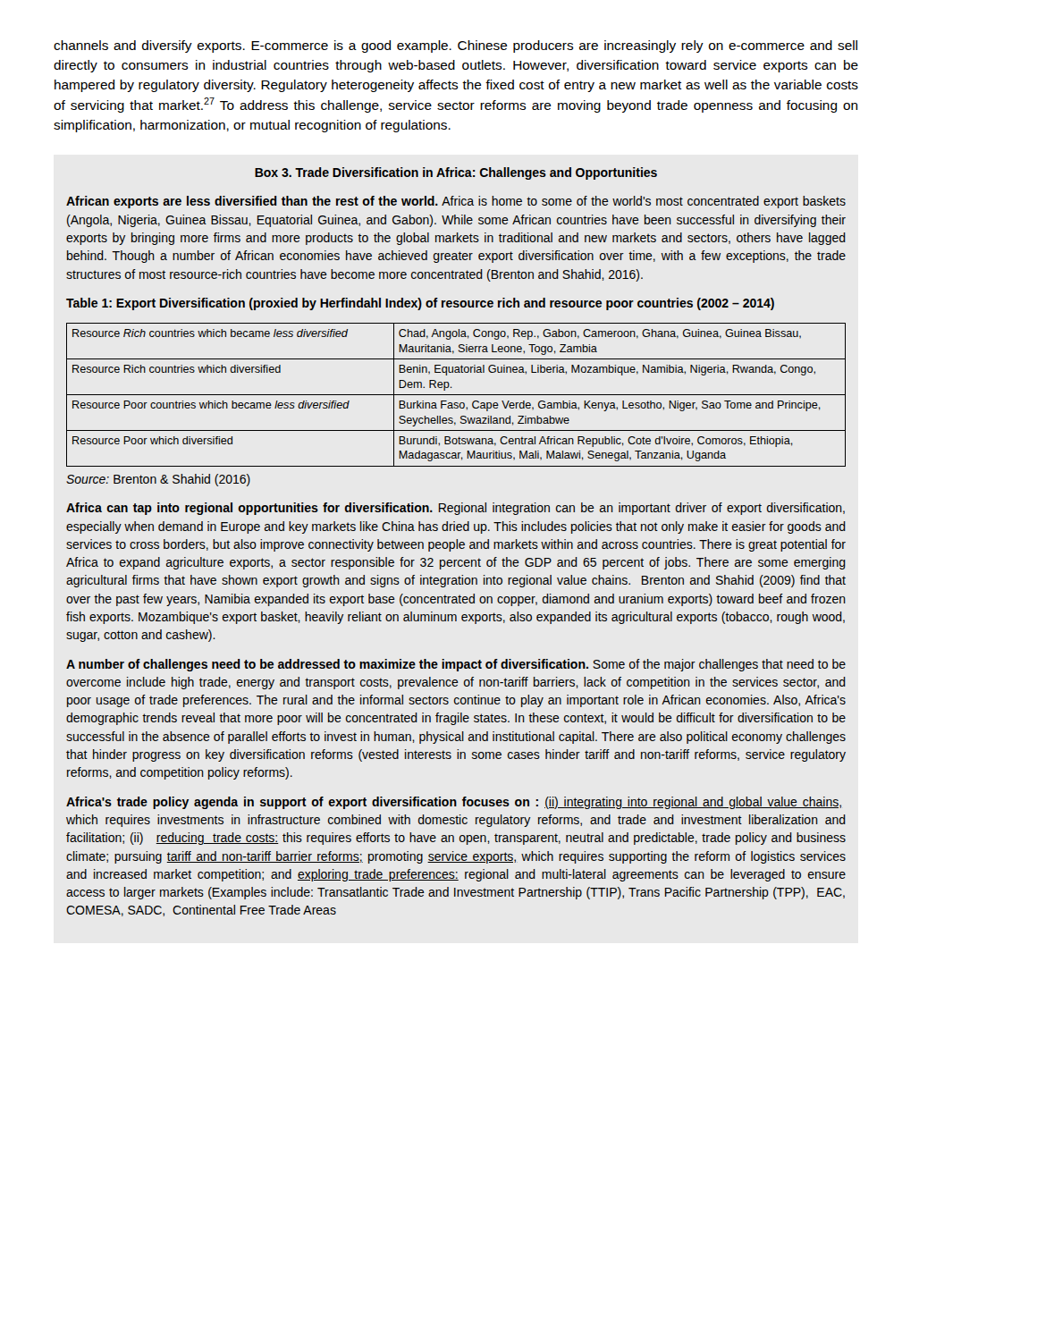channels and diversify exports. E-commerce is a good example. Chinese producers are increasingly rely on e-commerce and sell directly to consumers in industrial countries through web-based outlets. However, diversification toward service exports can be hampered by regulatory diversity. Regulatory heterogeneity affects the fixed cost of entry a new market as well as the variable costs of servicing that market.27 To address this challenge, service sector reforms are moving beyond trade openness and focusing on simplification, harmonization, or mutual recognition of regulations.
Box 3. Trade Diversification in Africa: Challenges and Opportunities
African exports are less diversified than the rest of the world. Africa is home to some of the world's most concentrated export baskets (Angola, Nigeria, Guinea Bissau, Equatorial Guinea, and Gabon). While some African countries have been successful in diversifying their exports by bringing more firms and more products to the global markets in traditional and new markets and sectors, others have lagged behind. Though a number of African economies have achieved greater export diversification over time, with a few exceptions, the trade structures of most resource-rich countries have become more concentrated (Brenton and Shahid, 2016).
Table 1: Export Diversification (proxied by Herfindahl Index) of resource rich and resource poor countries (2002 – 2014)
| Resource Rich countries which became less diversified | Chad, Angola, Congo, Rep., Gabon, Cameroon, Ghana, Guinea, Guinea Bissau, Mauritania, Sierra Leone, Togo, Zambia |
| Resource Rich countries which diversified | Benin, Equatorial Guinea, Liberia, Mozambique, Namibia, Nigeria, Rwanda, Congo, Dem. Rep. |
| Resource Poor countries which became less diversified | Burkina Faso, Cape Verde, Gambia, Kenya, Lesotho, Niger, Sao Tome and Principe, Seychelles, Swaziland, Zimbabwe |
| Resource Poor which diversified | Burundi, Botswana, Central African Republic, Cote d'Ivoire, Comoros, Ethiopia, Madagascar, Mauritius, Mali, Malawi, Senegal, Tanzania, Uganda |
Source: Brenton & Shahid (2016)
Africa can tap into regional opportunities for diversification. Regional integration can be an important driver of export diversification, especially when demand in Europe and key markets like China has dried up. This includes policies that not only make it easier for goods and services to cross borders, but also improve connectivity between people and markets within and across countries. There is great potential for Africa to expand agriculture exports, a sector responsible for 32 percent of the GDP and 65 percent of jobs. There are some emerging agricultural firms that have shown export growth and signs of integration into regional value chains. Brenton and Shahid (2009) find that over the past few years, Namibia expanded its export base (concentrated on copper, diamond and uranium exports) toward beef and frozen fish exports. Mozambique's export basket, heavily reliant on aluminum exports, also expanded its agricultural exports (tobacco, rough wood, sugar, cotton and cashew).
A number of challenges need to be addressed to maximize the impact of diversification. Some of the major challenges that need to be overcome include high trade, energy and transport costs, prevalence of non-tariff barriers, lack of competition in the services sector, and poor usage of trade preferences. The rural and the informal sectors continue to play an important role in African economies. Also, Africa's demographic trends reveal that more poor will be concentrated in fragile states. In these context, it would be difficult for diversification to be successful in the absence of parallel efforts to invest in human, physical and institutional capital. There are also political economy challenges that hinder progress on key diversification reforms (vested interests in some cases hinder tariff and non-tariff reforms, service regulatory reforms, and competition policy reforms).
Africa's trade policy agenda in support of export diversification focuses on : (ii) integrating into regional and global value chains, which requires investments in infrastructure combined with domestic regulatory reforms, and trade and investment liberalization and facilitation; (ii) reducing trade costs: this requires efforts to have an open, transparent, neutral and predictable, trade policy and business climate; pursuing tariff and non-tariff barrier reforms; promoting service exports, which requires supporting the reform of logistics services and increased market competition; and exploring trade preferences: regional and multi-lateral agreements can be leveraged to ensure access to larger markets (Examples include: Transatlantic Trade and Investment Partnership (TTIP), Trans Pacific Partnership (TPP), EAC, COMESA, SADC, Continental Free Trade Areas